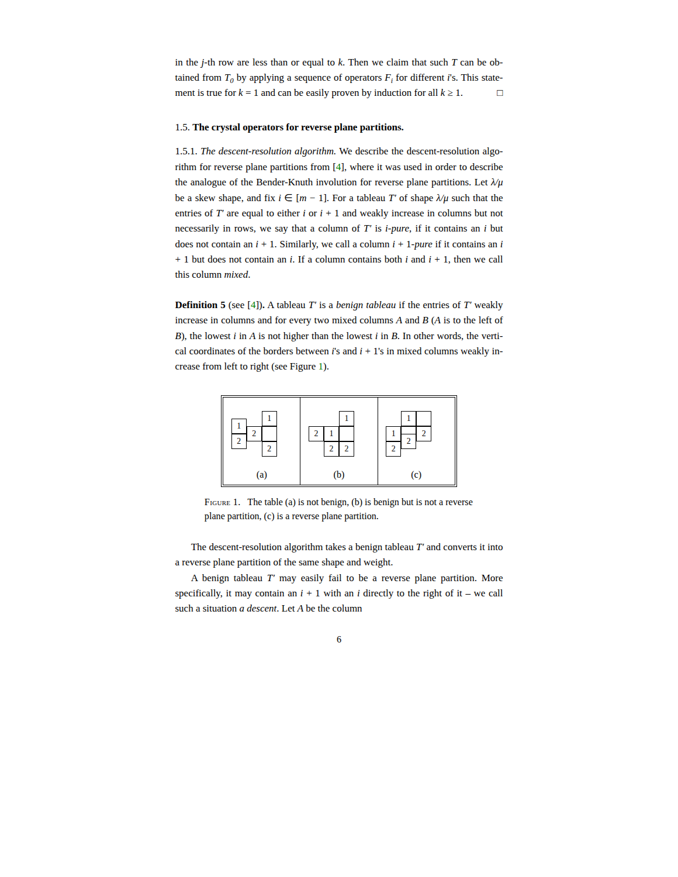in the j-th row are less than or equal to k. Then we claim that such T can be obtained from T0 by applying a sequence of operators Fi for different i's. This statement is true for k = 1 and can be easily proven by induction for all k ≥ 1.□
1.5. The crystal operators for reverse plane partitions.
1.5.1. The descent-resolution algorithm. We describe the descent-resolution algorithm for reverse plane partitions from [4], where it was used in order to describe the analogue of the Bender-Knuth involution for reverse plane partitions. Let λ/μ be a skew shape, and fix i ∈ [m − 1]. For a tableau T′ of shape λ/μ such that the entries of T′ are equal to either i or i + 1 and weakly increase in columns but not necessarily in rows, we say that a column of T′ is i-pure, if it contains an i but does not contain an i + 1. Similarly, we call a column i + 1-pure if it contains an i + 1 but does not contain an i. If a column contains both i and i + 1, then we call this column mixed.
Definition 5 (see [4]). A tableau T′ is a benign tableau if the entries of T′ weakly increase in columns and for every two mixed columns A and B (A is to the left of B), the lowest i in A is not higher than the lowest i in B. In other words, the vertical coordinates of the borders between i's and i + 1's in mixed columns weakly increase from left to right (see Figure 1).
1
2
2
1
2
(a)
2
1
2
1
2
(b)
1
2
1
2
2
(c)
Figure 1. The table (a) is not benign, (b) is benign but is not a reverse plane partition, (c) is a reverse plane partition.
The descent-resolution algorithm takes a benign tableau T′ and converts it into a reverse plane partition of the same shape and weight.
A benign tableau T′ may easily fail to be a reverse plane partition. More specifically, it may contain an i + 1 with an i directly to the right of it – we call such a situation a descent. Let A be the column
6